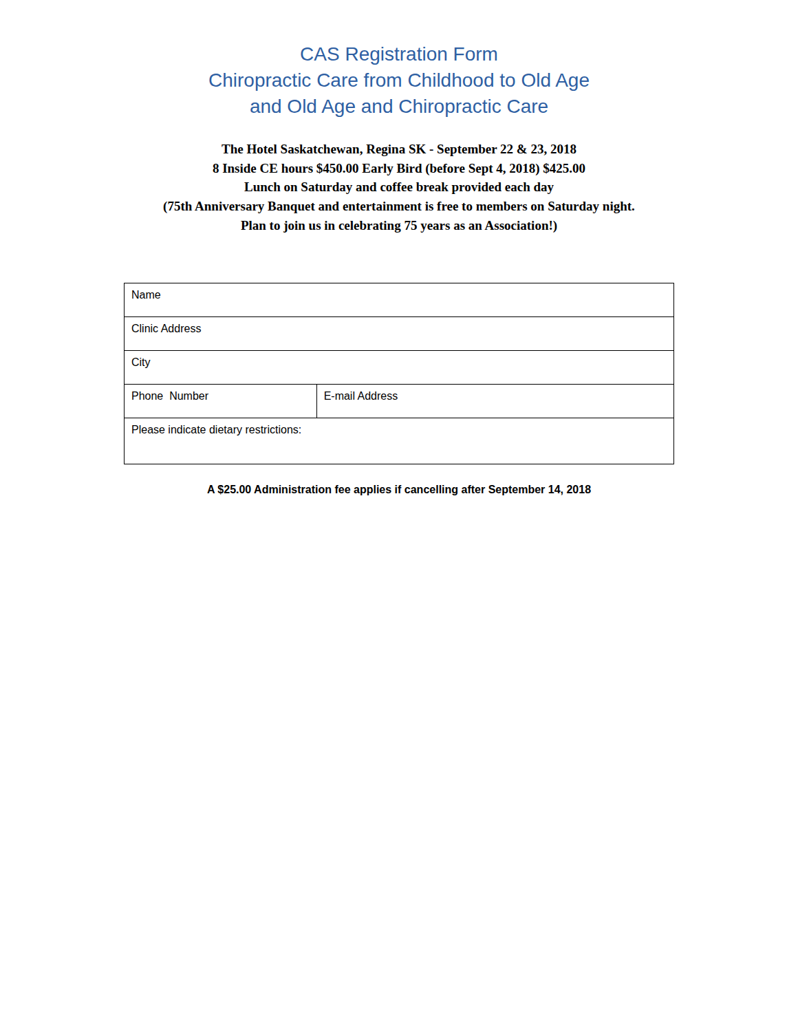CAS Registration Form
Chiropractic Care from Childhood to Old Age
and Old Age and Chiropractic Care
The Hotel Saskatchewan, Regina SK - September 22 & 23, 2018
8 Inside CE hours $450.00 Early Bird (before Sept 4, 2018) $425.00
Lunch on Saturday and coffee break provided each day
(75th Anniversary Banquet and entertainment is free to members on Saturday night.
Plan to join us in celebrating 75 years as an Association!)
| Name |
| Clinic Address |
| City |
| Phone Number | E-mail Address |
| Please indicate dietary restrictions: |
A $25.00 Administration fee applies if cancelling after September 14, 2018